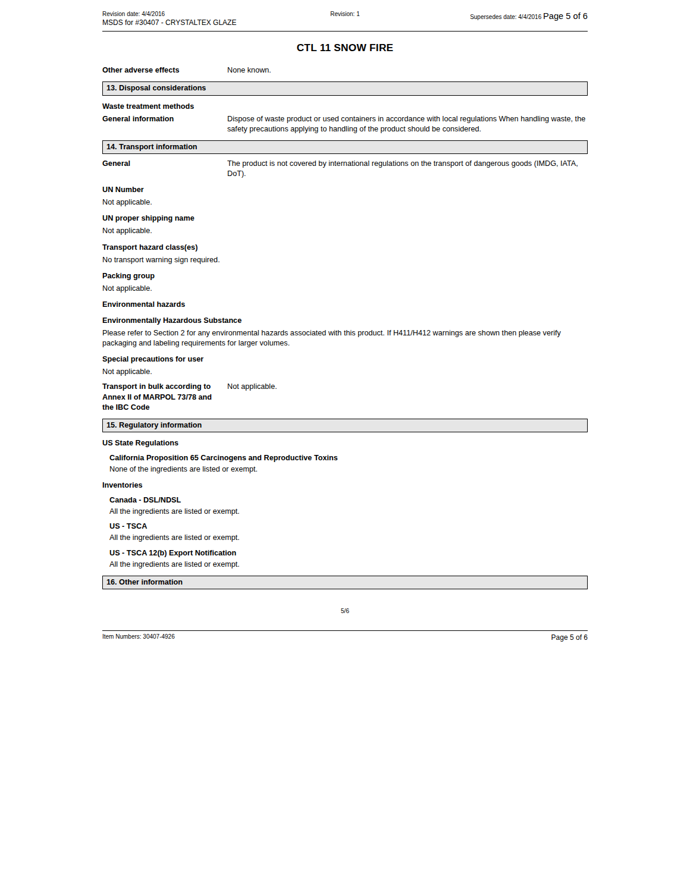Revision date: 4/4/2016
MSDS for #30407 - CRYSTALTEX GLAZE
Revision: 1
Supersedes date: 4/4/2016 Page 5 of 6
CTL 11 SNOW FIRE
Other adverse effects
None known.
13. Disposal considerations
Waste treatment methods
General information
Dispose of waste product or used containers in accordance with local regulations When handling waste, the safety precautions applying to handling of the product should be considered.
14. Transport information
General
The product is not covered by international regulations on the transport of dangerous goods (IMDG, IATA, DoT).
UN Number
Not applicable.
UN proper shipping name
Not applicable.
Transport hazard class(es)
No transport warning sign required.
Packing group
Not applicable.
Environmental hazards
Environmentally Hazardous Substance
Please refer to Section 2 for any environmental hazards associated with this product. If H411/H412 warnings are shown then please verify packaging and labeling requirements for larger volumes.
Special precautions for user
Not applicable.
Transport in bulk according to Annex II of MARPOL 73/78 and the IBC Code
Not applicable.
15. Regulatory information
US State Regulations
California Proposition 65 Carcinogens and Reproductive Toxins
None of the ingredients are listed or exempt.
Inventories
Canada - DSL/NDSL
All the ingredients are listed or exempt.
US - TSCA
All the ingredients are listed or exempt.
US - TSCA 12(b) Export Notification
All the ingredients are listed or exempt.
16. Other information
5/6
Item Numbers: 30407-4926
Page 5 of 6